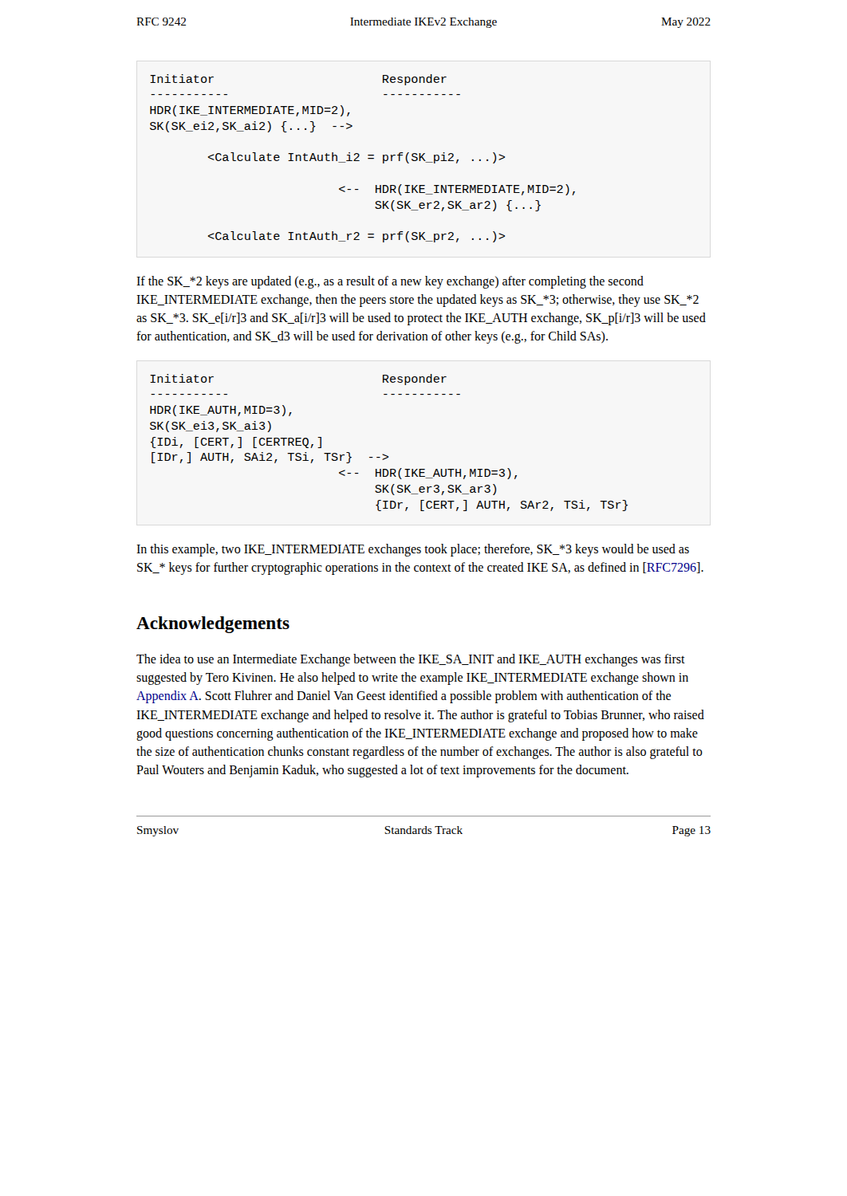RFC 9242
Intermediate IKEv2 Exchange
May 2022
Initiator                       Responder
-----------                     -----------
HDR(IKE_INTERMEDIATE,MID=2),
SK(SK_ei2,SK_ai2) {...}  -->

        <Calculate IntAuth_i2 = prf(SK_pi2, ...)>

                          <--  HDR(IKE_INTERMEDIATE,MID=2),
                               SK(SK_er2,SK_ar2) {...}

        <Calculate IntAuth_r2 = prf(SK_pr2, ...)>
If the SK_*2 keys are updated (e.g., as a result of a new key exchange) after completing the second IKE_INTERMEDIATE exchange, then the peers store the updated keys as SK_*3; otherwise, they use SK_*2 as SK_*3. SK_e[i/r]3 and SK_a[i/r]3 will be used to protect the IKE_AUTH exchange, SK_p[i/r]3 will be used for authentication, and SK_d3 will be used for derivation of other keys (e.g., for Child SAs).
Initiator                       Responder
-----------                     -----------
HDR(IKE_AUTH,MID=3),
SK(SK_ei3,SK_ai3)
{IDi, [CERT,] [CERTREQ,]
[IDr,] AUTH, SAi2, TSi, TSr}  -->
                          <--  HDR(IKE_AUTH,MID=3),
                               SK(SK_er3,SK_ar3)
                               {IDr, [CERT,] AUTH, SAr2, TSi, TSr}
In this example, two IKE_INTERMEDIATE exchanges took place; therefore, SK_*3 keys would be used as SK_* keys for further cryptographic operations in the context of the created IKE SA, as defined in [RFC7296].
Acknowledgements
The idea to use an Intermediate Exchange between the IKE_SA_INIT and IKE_AUTH exchanges was first suggested by Tero Kivinen. He also helped to write the example IKE_INTERMEDIATE exchange shown in Appendix A. Scott Fluhrer and Daniel Van Geest identified a possible problem with authentication of the IKE_INTERMEDIATE exchange and helped to resolve it. The author is grateful to Tobias Brunner, who raised good questions concerning authentication of the IKE_INTERMEDIATE exchange and proposed how to make the size of authentication chunks constant regardless of the number of exchanges. The author is also grateful to Paul Wouters and Benjamin Kaduk, who suggested a lot of text improvements for the document.
Smyslov
Standards Track
Page 13